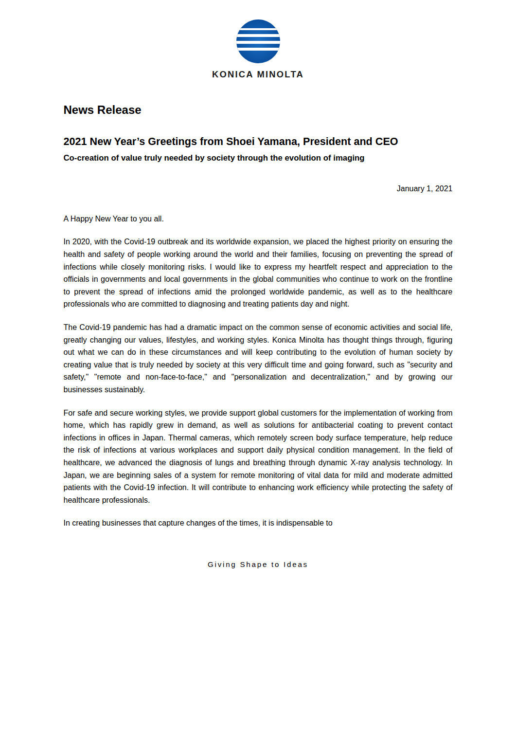KONICA MINOLTA
News Release
2021 New Year’s Greetings from Shoei Yamana, President and CEO
Co-creation of value truly needed by society through the evolution of imaging
January 1, 2021
A Happy New Year to you all.
In 2020, with the Covid-19 outbreak and its worldwide expansion, we placed the highest priority on ensuring the health and safety of people working around the world and their families, focusing on preventing the spread of infections while closely monitoring risks. I would like to express my heartfelt respect and appreciation to the officials in governments and local governments in the global communities who continue to work on the frontline to prevent the spread of infections amid the prolonged worldwide pandemic, as well as to the healthcare professionals who are committed to diagnosing and treating patients day and night.
The Covid-19 pandemic has had a dramatic impact on the common sense of economic activities and social life, greatly changing our values, lifestyles, and working styles. Konica Minolta has thought things through, figuring out what we can do in these circumstances and will keep contributing to the evolution of human society by creating value that is truly needed by society at this very difficult time and going forward, such as "security and safety," "remote and non-face-to-face," and "personalization and decentralization," and by growing our businesses sustainably.
For safe and secure working styles, we provide support global customers for the implementation of working from home, which has rapidly grew in demand, as well as solutions for antibacterial coating to prevent contact infections in offices in Japan. Thermal cameras, which remotely screen body surface temperature, help reduce the risk of infections at various workplaces and support daily physical condition management. In the field of healthcare, we advanced the diagnosis of lungs and breathing through dynamic X-ray analysis technology. In Japan, we are beginning sales of a system for remote monitoring of vital data for mild and moderate admitted patients with the Covid-19 infection. It will contribute to enhancing work efficiency while protecting the safety of healthcare professionals.
In creating businesses that capture changes of the times, it is indispensable to
Giving Shape to Ideas